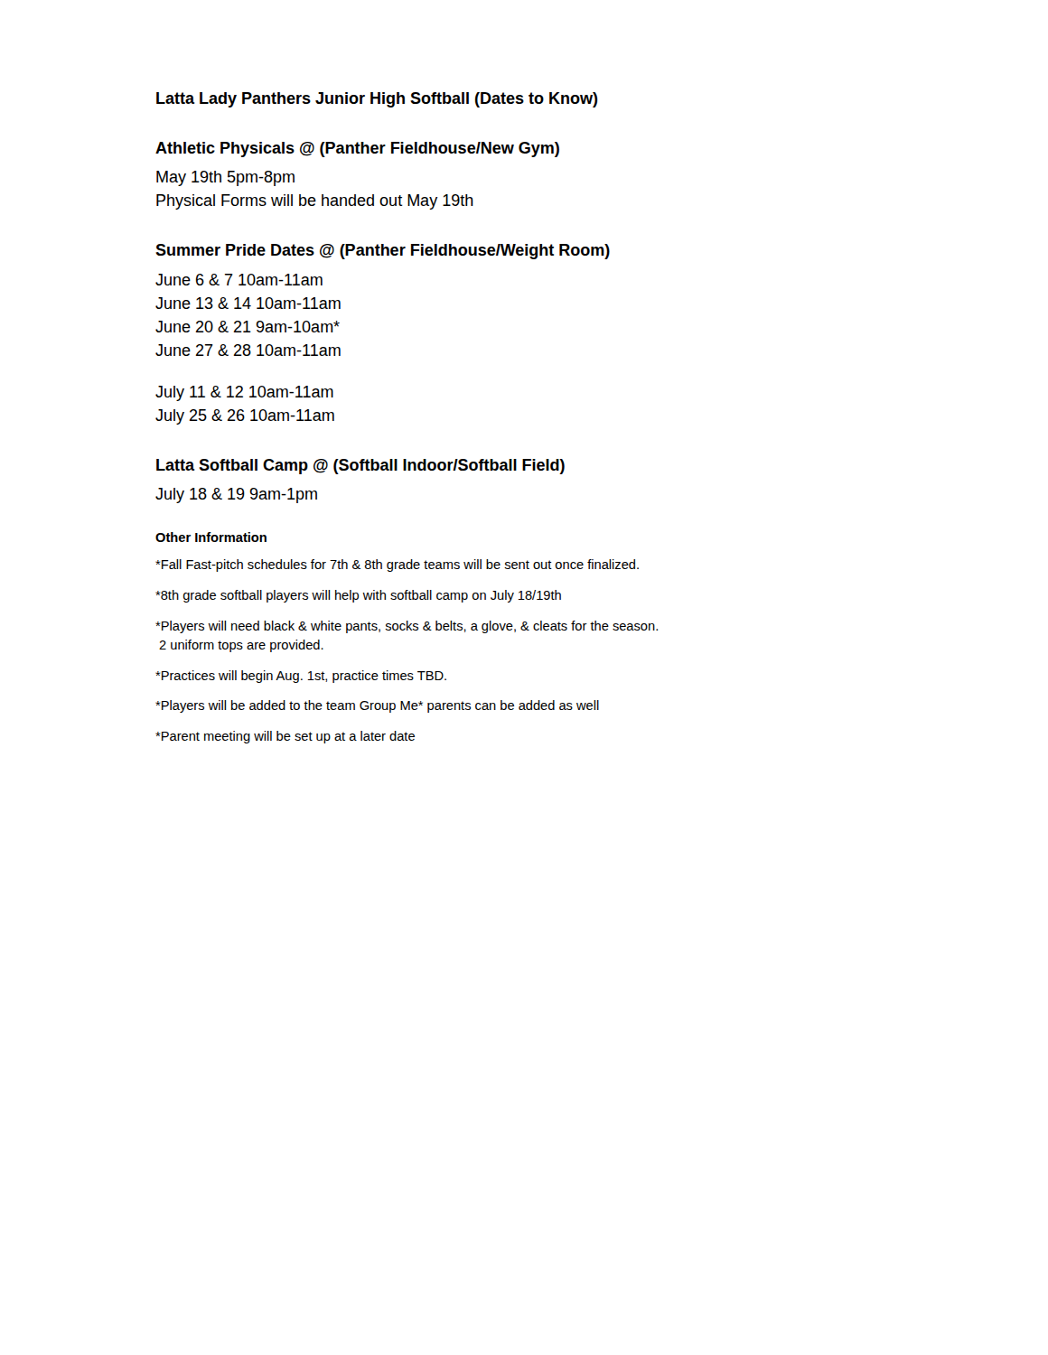Latta Lady Panthers Junior High Softball (Dates to Know)
Athletic Physicals @ (Panther Fieldhouse/New Gym)
May 19th 5pm-8pm
Physical Forms will be handed out May 19th
Summer Pride Dates @ (Panther Fieldhouse/Weight Room)
June 6 & 7 10am-11am
June 13 & 14 10am-11am
June 20 & 21 9am-10am*
June 27 & 28 10am-11am
July 11 & 12 10am-11am
July 25 & 26 10am-11am
Latta Softball Camp @ (Softball Indoor/Softball Field)
July 18 & 19 9am-1pm
Other Information
*Fall Fast-pitch schedules for 7th & 8th grade teams will be sent out once finalized.
*8th grade softball players will help with softball camp on July 18/19th
*Players will need black & white pants, socks & belts, a glove, & cleats for the season.
2 uniform tops are provided.
*Practices will begin Aug. 1st, practice times TBD.
*Players will be added to the team Group Me* parents can be added as well
*Parent meeting will be set up at a later date